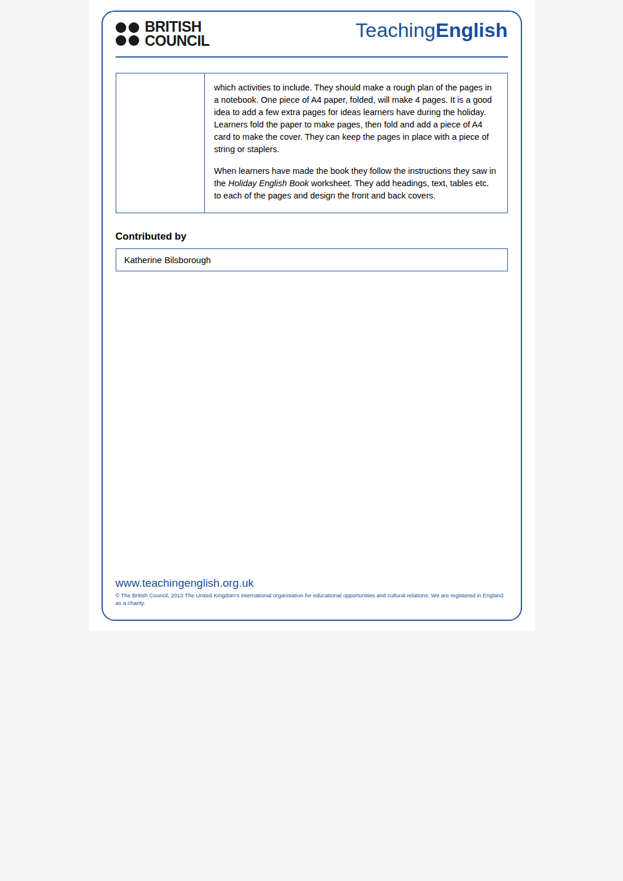BRITISH
COUNCIL
TeachingEnglish
which activities to include. They should make a rough plan of the pages in a notebook. One piece of A4 paper, folded, will make 4 pages. It is a good idea to add a few extra pages for ideas learners have during the holiday. Learners fold the paper to make pages, then fold and add a piece of A4 card to make the cover. They can keep the pages in place with a piece of string or staplers.
When learners have made the book they follow the instructions they saw in the Holiday English Book worksheet. They add headings, text, tables etc. to each of the pages and design the front and back covers.
Contributed by
Katherine Bilsborough
www.teachingenglish.org.uk
© The British Council, 2013 The United Kingdom's international organisation for educational opportunities and cultural relations. We are registered in England as a charity.